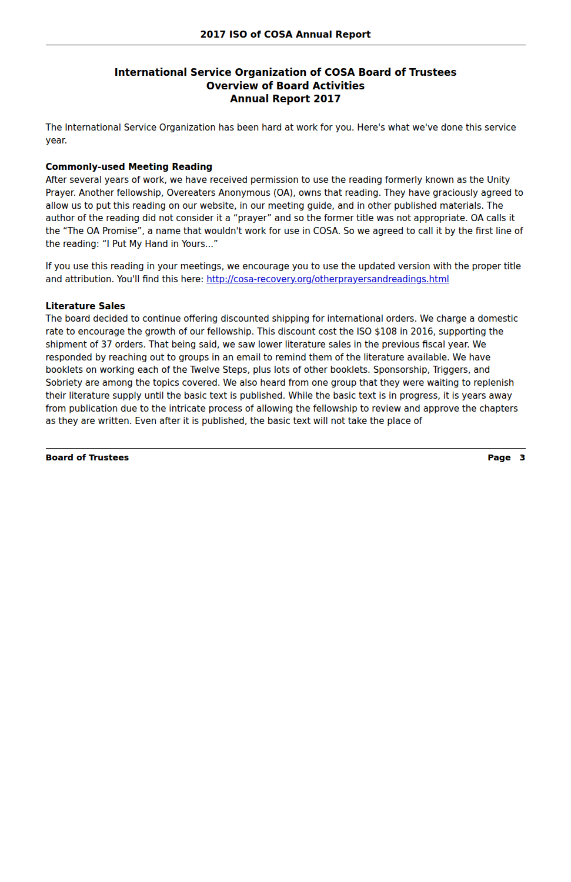2017 ISO of COSA Annual Report
International Service Organization of COSA Board of Trustees
Overview of Board Activities
Annual Report 2017
The International Service Organization has been hard at work for you. Here's what we've done this service year.
Commonly-used Meeting Reading
After several years of work, we have received permission to use the reading formerly known as the Unity Prayer. Another fellowship, Overeaters Anonymous (OA), owns that reading. They have graciously agreed to allow us to put this reading on our website, in our meeting guide, and in other published materials. The author of the reading did not consider it a “prayer” and so the former title was not appropriate. OA calls it the “The OA Promise”, a name that wouldn't work for use in COSA. So we agreed to call it by the first line of the reading: “I Put My Hand in Yours...”
If you use this reading in your meetings, we encourage you to use the updated version with the proper title and attribution. You'll find this here: http://cosa-recovery.org/otherprayersandreadings.html
Literature Sales
The board decided to continue offering discounted shipping for international orders. We charge a domestic rate to encourage the growth of our fellowship. This discount cost the ISO $108 in 2016, supporting the shipment of 37 orders. That being said, we saw lower literature sales in the previous fiscal year. We responded by reaching out to groups in an email to remind them of the literature available. We have booklets on working each of the Twelve Steps, plus lots of other booklets. Sponsorship, Triggers, and Sobriety are among the topics covered. We also heard from one group that they were waiting to replenish their literature supply until the basic text is published. While the basic text is in progress, it is years away from publication due to the intricate process of allowing the fellowship to review and approve the chapters as they are written. Even after it is published, the basic text will not take the place of
Board of Trustees Page 3